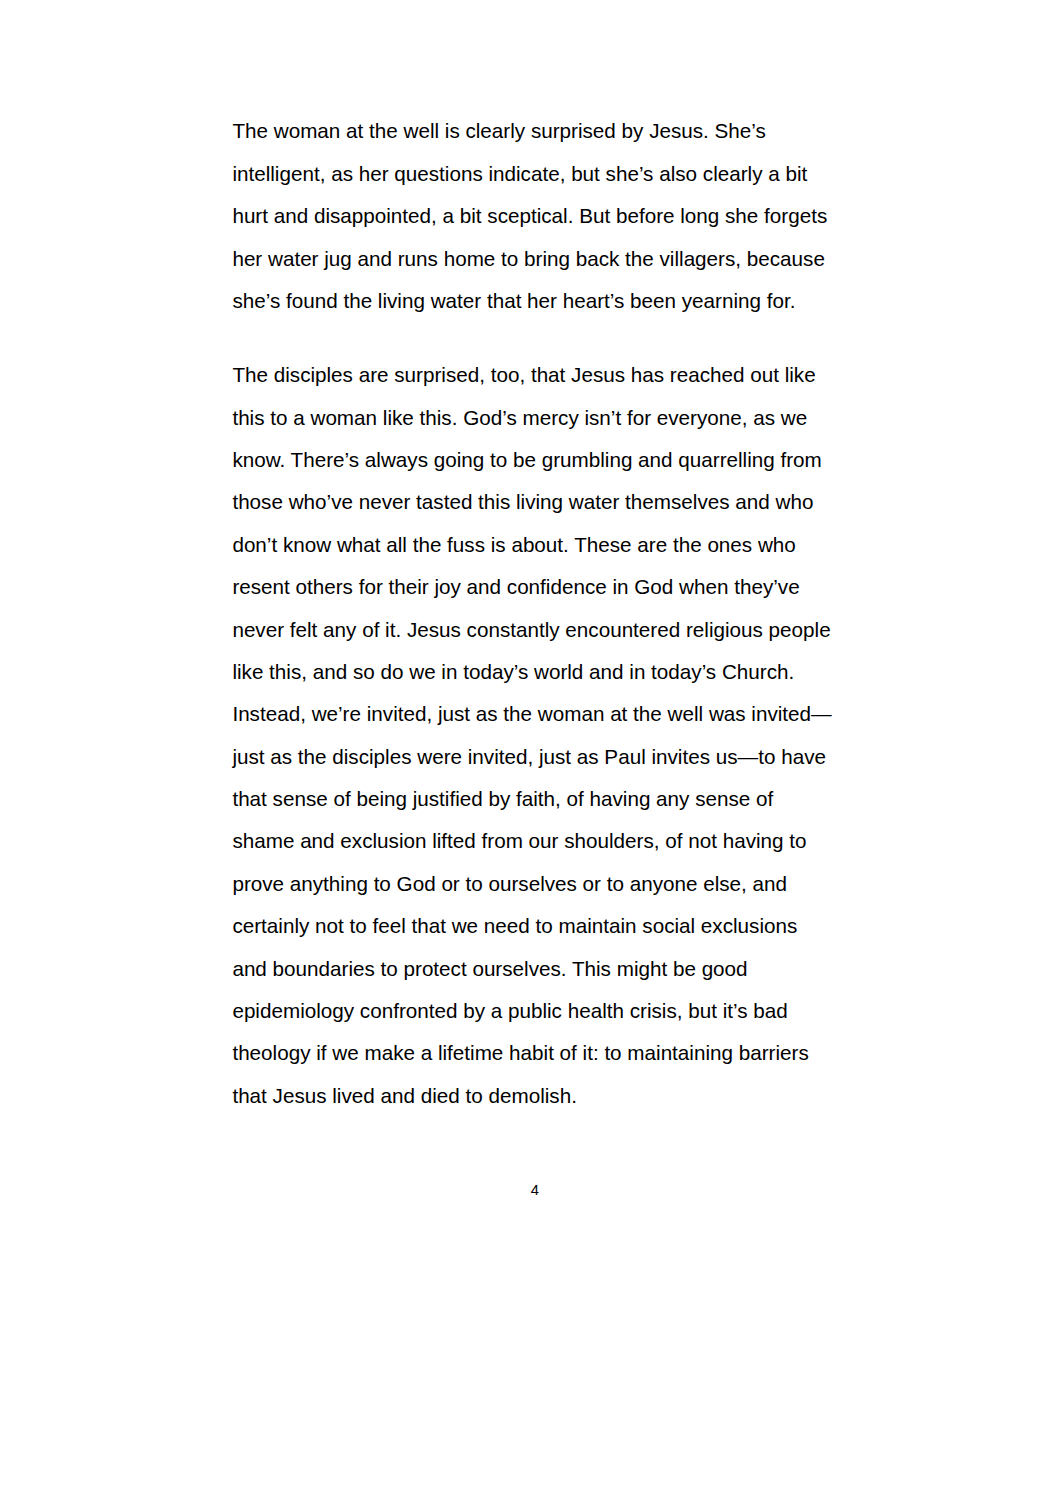The woman at the well is clearly surprised by Jesus. She’s intelligent, as her questions indicate, but she’s also clearly a bit hurt and disappointed, a bit sceptical. But before long she forgets her water jug and runs home to bring back the villagers, because she’s found the living water that her heart’s been yearning for.
The disciples are surprised, too, that Jesus has reached out like this to a woman like this. God’s mercy isn’t for everyone, as we know. There’s always going to be grumbling and quarrelling from those who’ve never tasted this living water themselves and who don’t know what all the fuss is about. These are the ones who resent others for their joy and confidence in God when they’ve never felt any of it. Jesus constantly encountered religious people like this, and so do we in today’s world and in today’s Church. Instead, we’re invited, just as the woman at the well was invited—just as the disciples were invited, just as Paul invites us—to have that sense of being justified by faith, of having any sense of shame and exclusion lifted from our shoulders, of not having to prove anything to God or to ourselves or to anyone else, and certainly not to feel that we need to maintain social exclusions and boundaries to protect ourselves. This might be good epidemiology confronted by a public health crisis, but it’s bad theology if we make a lifetime habit of it: to maintaining barriers that Jesus lived and died to demolish.
4